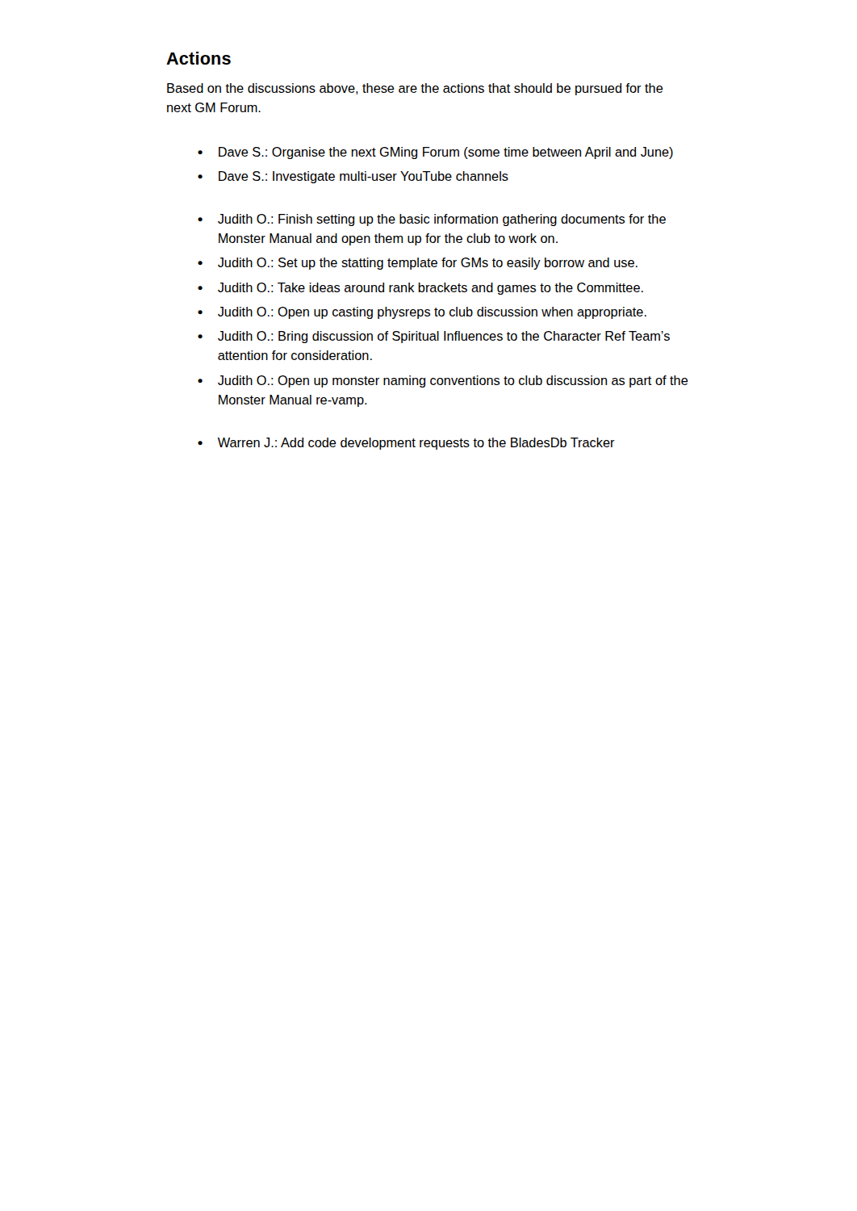Actions
Based on the discussions above, these are the actions that should be pursued for the next GM Forum.
Dave S.: Organise the next GMing Forum (some time between April and June)
Dave S.: Investigate multi-user YouTube channels
Judith O.: Finish setting up the basic information gathering documents for the Monster Manual and open them up for the club to work on.
Judith O.: Set up the statting template for GMs to easily borrow and use.
Judith O.: Take ideas around rank brackets and games to the Committee.
Judith O.: Open up casting physreps to club discussion when appropriate.
Judith O.: Bring discussion of Spiritual Influences to the Character Ref Team’s attention for consideration.
Judith O.: Open up monster naming conventions to club discussion as part of the Monster Manual re-vamp.
Warren J.: Add code development requests to the BladesDb Tracker